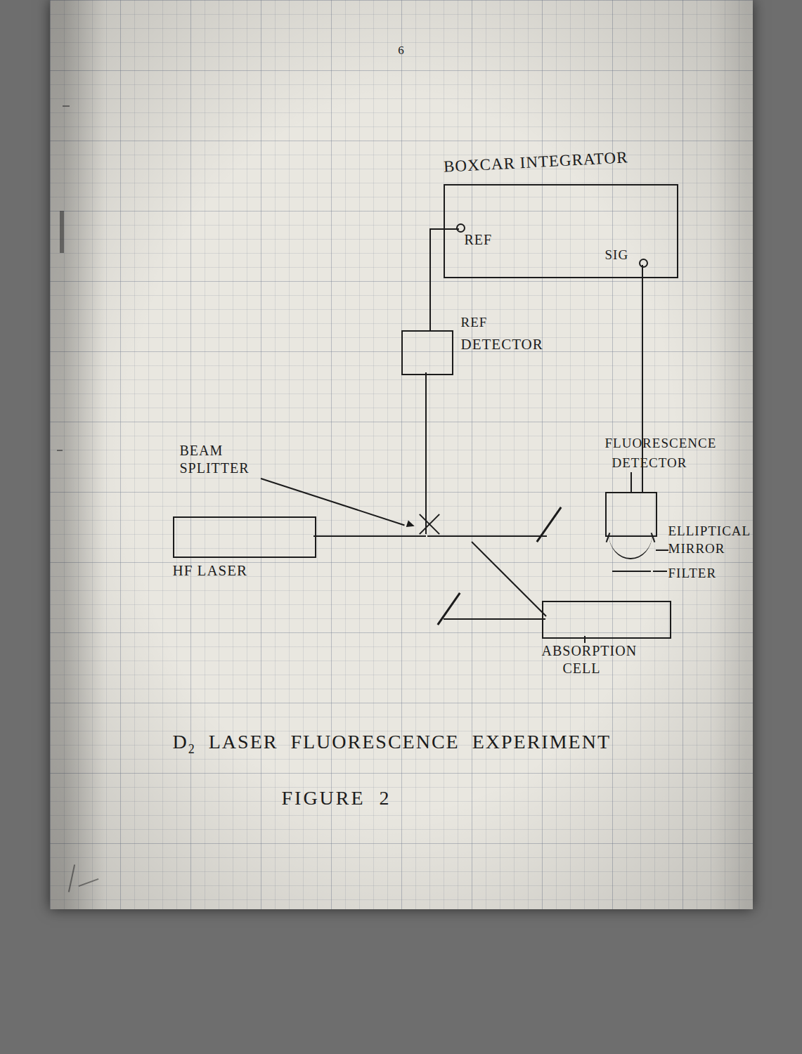6
BOXCAR INTEGRATOR
REF
SIG
REF
DETECTOR
BEAM
SPLITTER
HF LASER
FLUORESCENCE
DETECTOR
ELLIPTICAL
MIRROR
FILTER
ABSORPTION
CELL
D2 LASER FLUORESCENCE EXPERIMENT
FIGURE 2